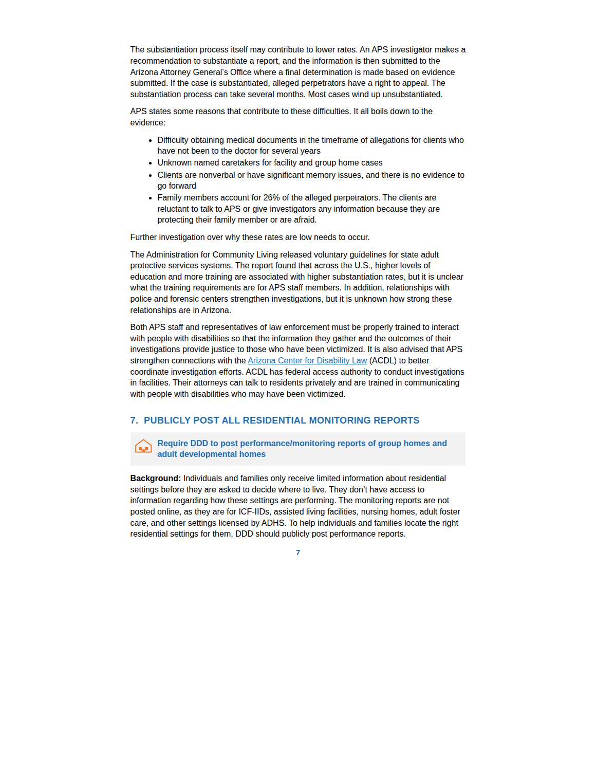The substantiation process itself may contribute to lower rates. An APS investigator makes a recommendation to substantiate a report, and the information is then submitted to the Arizona Attorney General’s Office where a final determination is made based on evidence submitted. If the case is substantiated, alleged perpetrators have a right to appeal. The substantiation process can take several months. Most cases wind up unsubstantiated.
APS states some reasons that contribute to these difficulties. It all boils down to the evidence:
Difficulty obtaining medical documents in the timeframe of allegations for clients who have not been to the doctor for several years
Unknown named caretakers for facility and group home cases
Clients are nonverbal or have significant memory issues, and there is no evidence to go forward
Family members account for 26% of the alleged perpetrators. The clients are reluctant to talk to APS or give investigators any information because they are protecting their family member or are afraid.
Further investigation over why these rates are low needs to occur.
The Administration for Community Living released voluntary guidelines for state adult protective services systems. The report found that across the U.S., higher levels of education and more training are associated with higher substantiation rates, but it is unclear what the training requirements are for APS staff members. In addition, relationships with police and forensic centers strengthen investigations, but it is unknown how strong these relationships are in Arizona.
Both APS staff and representatives of law enforcement must be properly trained to interact with people with disabilities so that the information they gather and the outcomes of their investigations provide justice to those who have been victimized. It is also advised that APS strengthen connections with the Arizona Center for Disability Law (ACDL) to better coordinate investigation efforts. ACDL has federal access authority to conduct investigations in facilities. Their attorneys can talk to residents privately and are trained in communicating with people with disabilities who may have been victimized.
7. PUBLICLY POST ALL RESIDENTIAL MONITORING REPORTS
Require DDD to post performance/monitoring reports of group homes and adult developmental homes
Background: Individuals and families only receive limited information about residential settings before they are asked to decide where to live. They don’t have access to information regarding how these settings are performing. The monitoring reports are not posted online, as they are for ICF-IIDs, assisted living facilities, nursing homes, adult foster care, and other settings licensed by ADHS. To help individuals and families locate the right residential settings for them, DDD should publicly post performance reports.
7